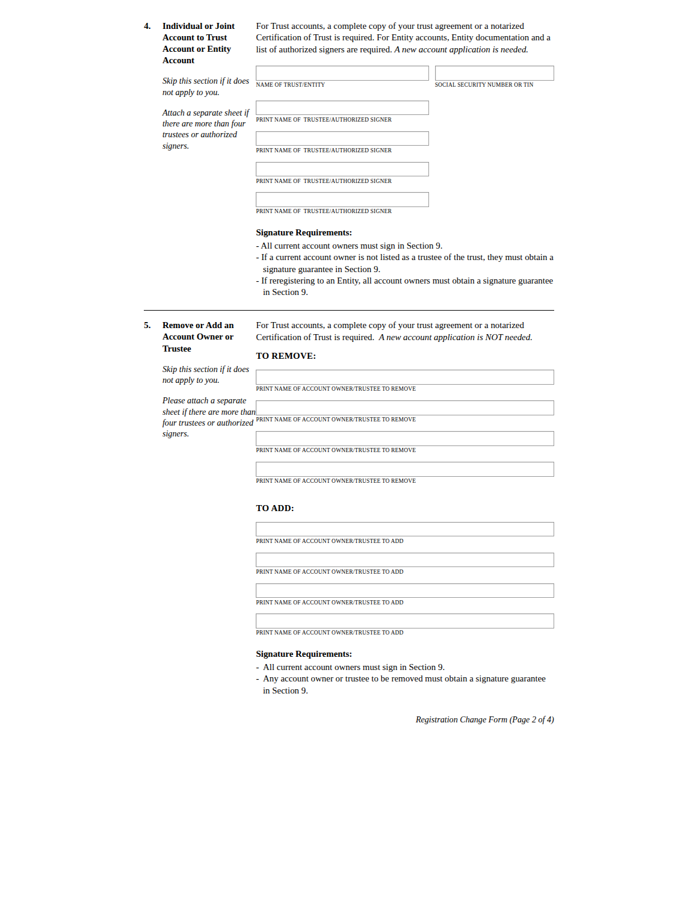| 4. | Individual or Joint Account to Trust Account or Entity Account Skip this section if it does not apply to you. Attach a separate sheet if there are more than four trustees or authorized signers. | For Trust accounts, a complete copy of your trust agreement or a notarized Certification of Trust is required. For Entity accounts, Entity documentation and a list of authorized signers are required. A new account application is needed. / Name of Trust/Entity / / Social Security Number or TIN / / Print Name of Trustee/Authorized Signer Print Name of Trustee/Authorized Signer Print Name of Trustee/Authorized Signer Print Name of Trustee/Authorized Signer / / / Signature Requirements: - All current account owners must sign in Section 9. - If a current account owner is not listed as a trustee of the trust, they must obtain a signature guarantee in Section 9. - If reregistering to an Entity, all account owners must obtain a signature guarantee in Section 9. |
| 5. | Remove or Add an Account Owner or Trustee Skip this section if it does not apply to you. Please attach a separate sheet if there are more than four trustees or authorized signers. | For Trust accounts, a complete copy of your trust agreement or a notarized Certification of Trust is required. A new account application is NOT needed. TO REMOVE: Print Name of Account Owner/Trustee to Remove Print Name of Account Owner/Trustee to Remove Print Name of Account Owner/Trustee to Remove Print Name of Account Owner/Trustee to Remove TO ADD: Print Name of Account Owner/Trustee to Add Print Name of Account Owner/Trustee to Add Print Name of Account Owner/Trustee to Add Print Name of Account Owner/Trustee to Add Signature Requirements: - All current account owners must sign in Section 9. - Any account owner or trustee to be removed must obtain a signature guarantee in Section 9. |
Registration Change Form (Page 2 of 4)